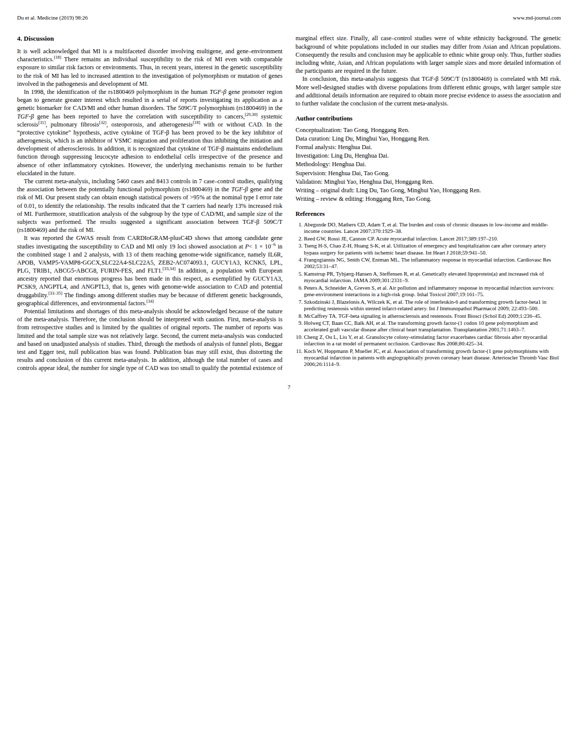Du et al. Medicine (2019) 98:26
www.md-journal.com
4. Discussion
It is well acknowledged that MI is a multifaceted disorder involving multigene, and gene–environment characteristics.[18] There remains an individual susceptibility to the risk of MI even with comparable exposure to similar risk factors or environments. Thus, in recent years, interest in the genetic susceptibility to the risk of MI has led to increased attention to the investigation of polymorphism or mutation of genes involved in the pathogenesis and development of MI.
In 1998, the identification of the rs1800469 polymorphism in the human TGF-β gene promoter region began to generate greater interest which resulted in a serial of reports investigating its application as a genetic biomarker for CAD/MI and other human disorders. The 509C/T polymorphism (rs1800469) in the TGF-β gene has been reported to have the correlation with susceptibility to cancers,[29,30] systemic sclerosis[31], pulmonary fibrosis[32], osteoporosis, and atherogenesis[18] with or without CAD. In the “protective cytokine” hypothesis, active cytokine of TGF-β has been proved to be the key inhibitor of atherogenesis, which is an inhibitor of VSMC migration and proliferation thus inhibiting the initiation and development of atherosclerosis. In addition, it is recognized that cytokine of TGF-β maintains endothelium function through suppressing leucocyte adhesion to endothelial cells irrespective of the presence and absence of other inflammatory cytokines. However, the underlying mechanisms remain to be further elucidated in the future.
The current meta-analysis, including 5460 cases and 8413 controls in 7 case–control studies, qualifying the association between the potentially functional polymorphism (rs1800469) in the TGF-β gene and the risk of MI. Our present study can obtain enough statistical powers of >95% at the nominal type I error rate of 0.01, to identify the relationship. The results indicated that the T carriers had nearly 13% increased risk of MI. Furthermore, stratification analysis of the subgroup by the type of CAD/MI, and sample size of the subjects was performed. The results suggested a significant association between TGF-β 509C/T (rs1800469) and the risk of MI.
It was reported the GWAS result from CARDIoGRAM-plusC4D shows that among candidate gene studies investigating the susceptibility to CAD and MI only 19 loci showed association at P< 1 × 10−6 in the combined stage 1 and 2 analysis, with 13 of them reaching genome-wide significance, namely IL6R, APOB, VAMP5-VAMP8-GGCX,SLC22A4-SLC22A5, ZEB2-AC074093.1, GUCY1A3, KCNK5, LPL, PLG, TRIB1, ABCG5-ABCG8, FURIN-FES, and FLT1.[33,34] In addition, a population with European ancestry reported that enormous progress has been made in this respect, as exemplified by GUCY1A3, PCSK9, ANGPTL4, and ANGPTL3, that is, genes with genome-wide association to CAD and potential druggability.[33–35] The findings among different studies may be because of different genetic backgrounds, geographical differences, and environmental factors.[34]
Potential limitations and shortages of this meta-analysis should be acknowledged because of the nature of the meta-analysis. Therefore, the conclusion should be interpreted with caution. First, meta-analysis is from retrospective studies and is limited by the qualities of original reports. The number of reports was limited and the total sample size was not relatively large. Second, the current meta-analysis was conducted and based on unadjusted analysis of studies. Third, through the methods of analysis of funnel plots, Beggar test and Egger test, null publication bias was found. Publication bias may still exist, thus distorting the results and conclusion of this current meta-analysis. In addition, although the total number of cases and controls appear ideal, the number for single type of CAD was too small to qualify the potential existence of marginal effect size. Finally, all case–control studies were of white ethnicity background. The genetic background of white populations included in our studies may differ from Asian and African populations. Consequently the results and conclusion may be applicable to ethnic white group only. Thus, further studies including white, Asian, and African populations with larger sample sizes and more detailed information of the participants are required in the future.
In conclusion, this meta-analysis suggests that TGF-β 509C/T (rs1800469) is correlated with MI risk. More well-designed studies with diverse populations from different ethnic groups, with larger sample size and additional details information are required to obtain more precise evidence to assess the association and to further validate the conclusion of the current meta-analysis.
Author contributions
Conceptualization: Tao Gong, Honggang Ren.
Data curation: Ling Du, Minghui Yao, Honggang Ren.
Formal analysis: Henghua Dai.
Investigation: Ling Du, Henghua Dai.
Methodology: Henghua Dai.
Supervision: Henghua Dai, Tao Gong.
Validation: Minghui Yao, Henghua Dai, Honggang Ren.
Writing – original draft: Ling Du, Tao Gong, Minghui Yao, Honggang Ren.
Writing – review & editing: Honggang Ren, Tao Gong.
References
Abegunde DO, Mathers CD, Adam T, et al. The burden and costs of chronic diseases in low-income and middle-income countries. Lancet 2007;370:1929–38.
Reed GW, Rossi JE, Cannon CP. Acute myocardial infarction. Lancet 2017;389:197–210.
Tseng H-S, Chao Z-H, Huang S-K, et al. Utilization of emergency and hospitalization care after coronary artery bypass surgery for patients with ischemic heart disease. Int Heart J 2018;59:941–50.
Frangogiannis NG, Smith CW, Entman ML. The inflammatory response in myocardial infarction. Cardiovasc Res 2002;53:31–47.
Kamstrup PR, Tybjærg-Hansen A, Steffensen R, et al. Genetically elevated lipoprotein(a) and increased risk of myocardial infarction. JAMA 2009;301:2331–9.
Peters A, Schneider A, Greven S, et al. Air pollution and inflammatory response in myocardial infarction survivors: gene-environment interactions in a high-risk group. Inhal Toxicol 2007;19:161–75.
Szkodzinski J, Blazelonis A, Wilczek K, et al. The role of interleukin-6 and transforming growth factor-beta1 in predicting restenosis within stented infarct-related artery. Int J Immunopathol Pharmacol 2009; 22:493–500.
McCaffrey TA. TGF-beta signaling in atherosclerosis and restenosis. Front Biosci (Schol Ed) 2009;1:236–45.
Holweg CT, Baan CC, Balk AH, et al. The transforming growth factor-(1 codon 10 gene polymorphism and accelerated graft vascular disease after clinical heart transplantation. Transplantation 2001;71:1463–7.
Cheng Z, Ou L, Liu Y, et al. Granulocyte colony-stimulating factor exacerbates cardiac fibrosis after myocardial infarction in a rat model of permanent occlusion. Cardiovasc Res 2008;80:425–34.
Koch W, Hoppmann P, Mueller JC, et al. Association of transforming growth factor-(1 gene polymorphisms with myocardial infarction in patients with angiographically proven coronary heart disease. Arterioscler Thromb Vasc Biol 2006;26:1114–9.
7